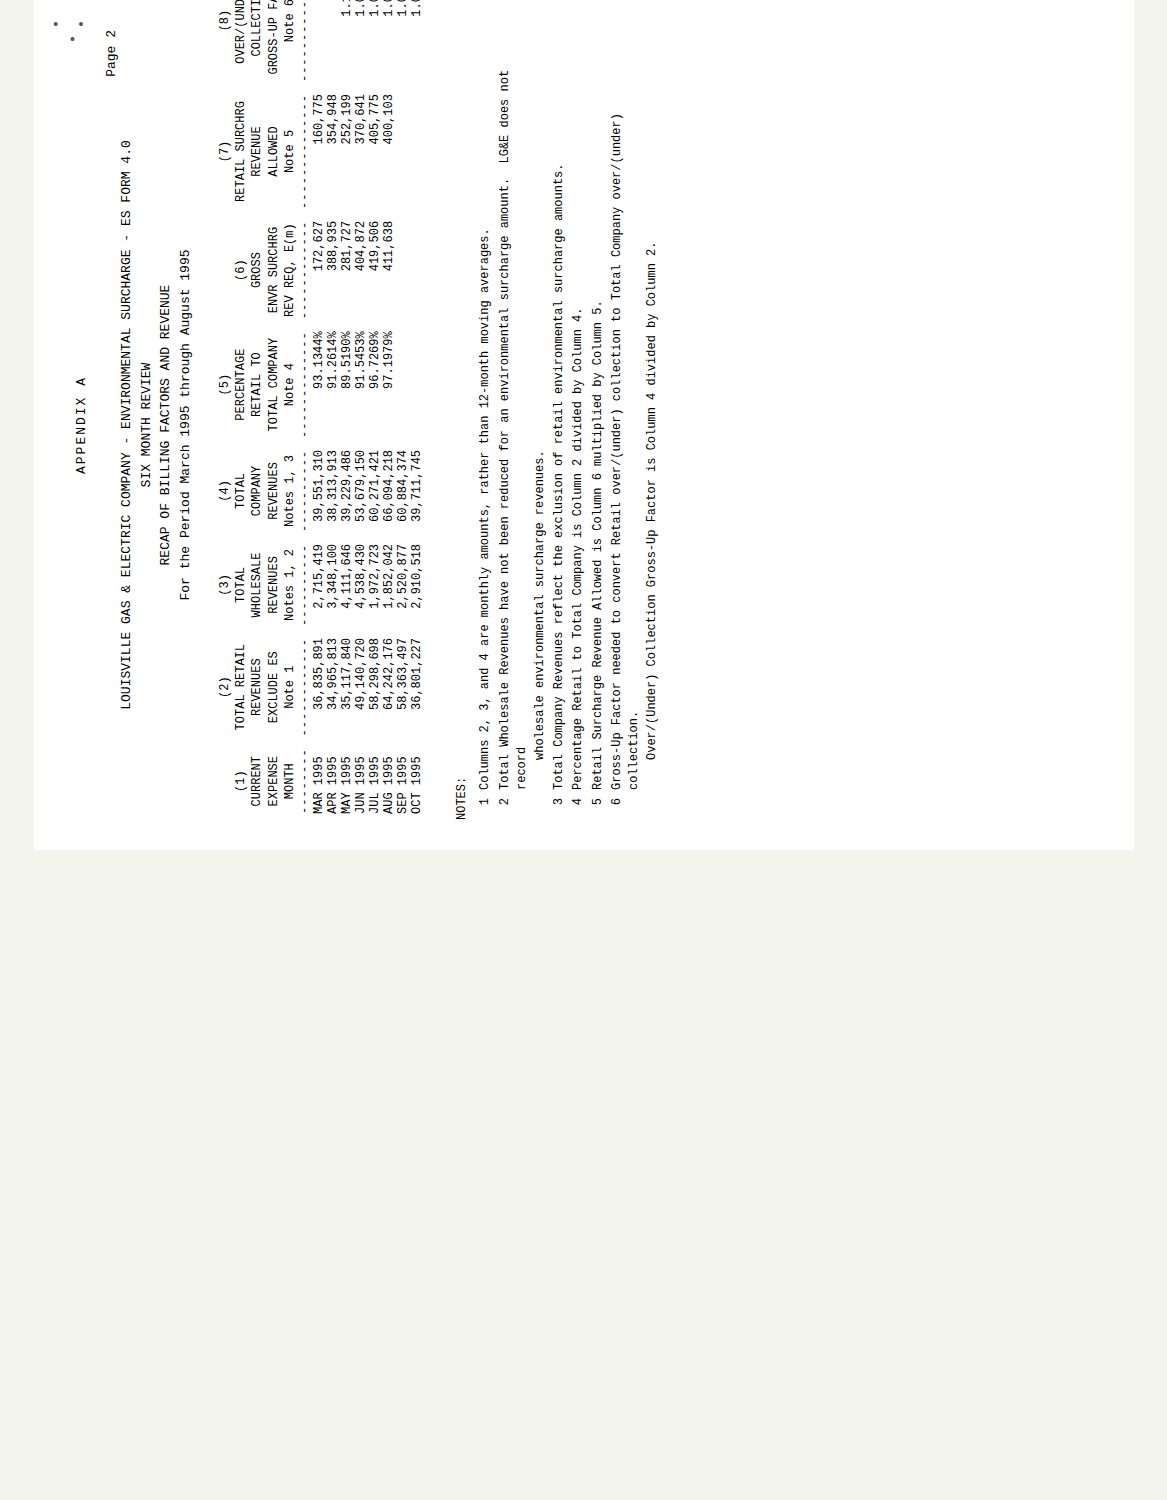APPENDIX A
Page 2
LOUISVILLE GAS & ELECTRIC COMPANY - ENVIRONMENTAL SURCHARGE - ES FORM 4.0
SIX MONTH REVIEW
RECAP OF BILLING FACTORS AND REVENUE
For the Period March 1995 through August 1995
| (1) CURRENT EXPENSE MONTH | (2) TOTAL RETAIL REVENUES EXCLUDE ES Note 1 | (3) TOTAL WHOLESALE REVENUES Notes 1, 2 | (4) TOTAL COMPANY REVENUES Notes 1, 3 | (5) PERCENTAGE RETAIL TO TOTAL COMPANY Note 4 | (6) GROSS ENVR SURCHRG REV REQ, E(m) | (7) RETAIL SURCHRG REVENUE ALLOWED Note 5 | (8) OVER/(UNDER) COLLECTION GROSS-UP FACTOR Note 6 |
| --- | --- | --- | --- | --- | --- | --- | --- |
| -------- | ------------ | ---------- | ---------- | ------------- | ------------ | -------------- | --------------- |
| MAR 1995 | 36,835,891 | 2,715,419 | 39,551,310 | 93.1344% | 172,627 | 160,775 | |
| APR 1995 | 34,965,813 | 3,348,100 | 38,313,913 | 91.2614% | 388,935 | 354,948 | |
| MAY 1995 | 35,117,840 | 4,111,646 | 39,229,486 | 89.5190% | 281,727 | 252,199 | 1.117081 |
| JUN 1995 | 49,140,720 | 4,538,430 | 53,679,150 | 91.5453% | 404,872 | 370,641 | 1.092356 |
| JUL 1995 | 58,298,698 | 1,972,723 | 60,271,421 | 96.7269% | 419,506 | 405,775 | 1.033838 |
| AUG 1995 | 64,242,176 | 1,852,042 | 66,094,218 | 97.1979% | 411,638 | 400,103 | 1.028829 |
| SEP 1995 | 58,363,497 | 2,520,877 | 60,884,374 | | | | 1.043193 |
| OCT 1995 | 36,801,227 | 2,910,518 | 39,711,745 | | | | 1.079088 |
NOTES:
1 Columns 2, 3, and 4 are monthly amounts, rather than 12-month moving averages.
2 Total Wholesale Revenues have not been reduced for an environmental surcharge amount. LG&E does not record
wholesale environmental surcharge revenues.
3 Total Company Revenues reflect the exclusion of retail environmental surcharge amounts.
4 Percentage Retail to Total Company is Column 2 divided by Column 4.
5 Retail Surcharge Revenue Allowed is Column 6 multiplied by Column 5.
6 Gross-Up Factor needed to convert Retail over/(under) collection to Total Company over/(under) collection.
Over/(Under) Collection Gross-Up Factor is Column 4 divided by Column 2.
• •
•